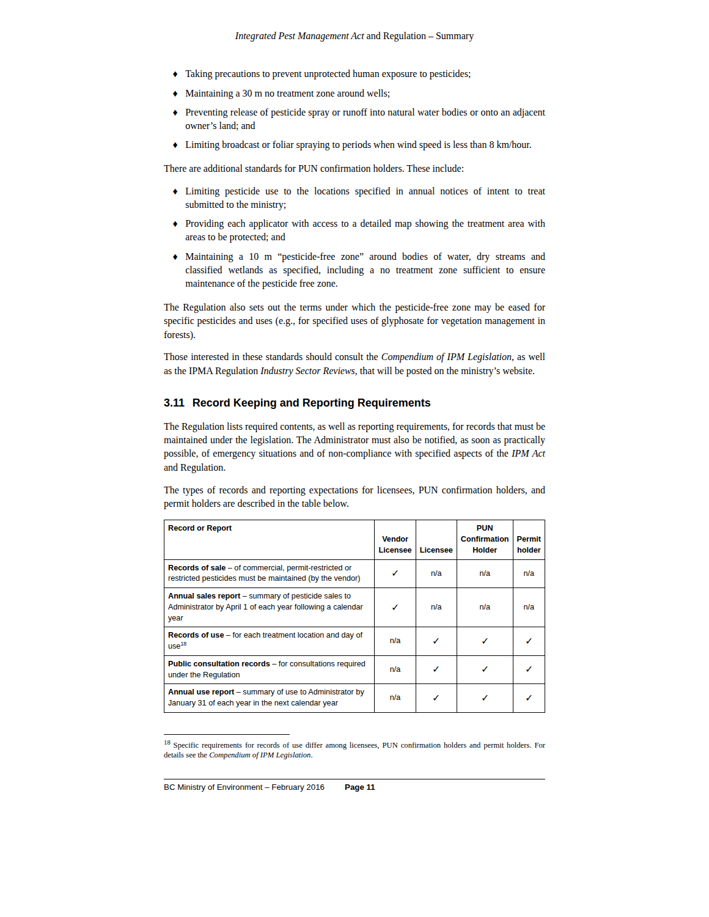Integrated Pest Management Act and Regulation – Summary
Taking precautions to prevent unprotected human exposure to pesticides;
Maintaining a 30 m no treatment zone around wells;
Preventing release of pesticide spray or runoff into natural water bodies or onto an adjacent owner’s land; and
Limiting broadcast or foliar spraying to periods when wind speed is less than 8 km/hour.
There are additional standards for PUN confirmation holders. These include:
Limiting pesticide use to the locations specified in annual notices of intent to treat submitted to the ministry;
Providing each applicator with access to a detailed map showing the treatment area with areas to be protected; and
Maintaining a 10 m “pesticide-free zone” around bodies of water, dry streams and classified wetlands as specified, including a no treatment zone sufficient to ensure maintenance of the pesticide free zone.
The Regulation also sets out the terms under which the pesticide-free zone may be eased for specific pesticides and uses (e.g., for specified uses of glyphosate for vegetation management in forests).
Those interested in these standards should consult the Compendium of IPM Legislation, as well as the IPMA Regulation Industry Sector Reviews, that will be posted on the ministry’s website.
3.11 Record Keeping and Reporting Requirements
The Regulation lists required contents, as well as reporting requirements, for records that must be maintained under the legislation. The Administrator must also be notified, as soon as practically possible, of emergency situations and of non-compliance with specified aspects of the IPM Act and Regulation.
The types of records and reporting expectations for licensees, PUN confirmation holders, and permit holders are described in the table below.
| Record or Report | Vendor Licensee | Licensee | PUN Confirmation Holder | Permit holder |
| --- | --- | --- | --- | --- |
| Records of sale – of commercial, permit-restricted or restricted pesticides must be maintained (by the vendor) | ✓ | n/a | n/a | n/a |
| Annual sales report – summary of pesticide sales to Administrator by April 1 of each year following a calendar year | ✓ | n/a | n/a | n/a |
| Records of use – for each treatment location and day of use 18 | n/a | ✓ | ✓ | ✓ |
| Public consultation records – for consultations required under the Regulation | n/a | ✓ | ✓ | ✓ |
| Annual use report – summary of use to Administrator by January 31 of each year in the next calendar year | n/a | ✓ | ✓ | ✓ |
18 Specific requirements for records of use differ among licensees, PUN confirmation holders and permit holders. For details see the Compendium of IPM Legislation.
BC Ministry of Environment – February 2016 Page 11